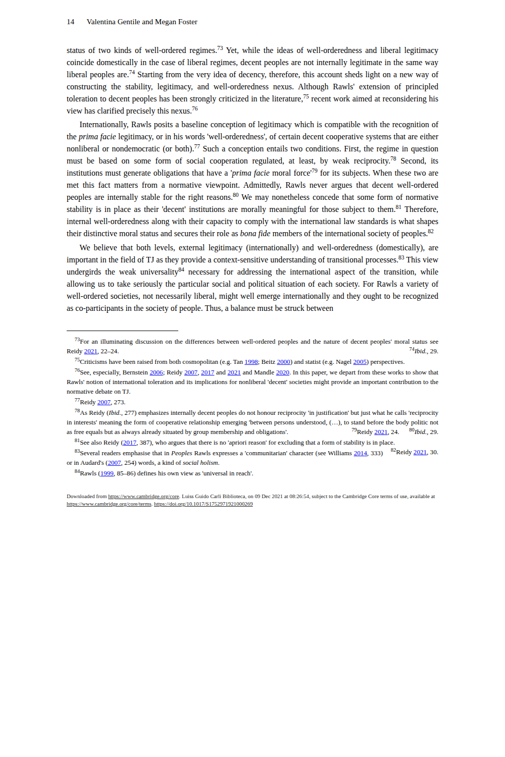14 Valentina Gentile and Megan Foster
status of two kinds of well-ordered regimes.73 Yet, while the ideas of well-orderedness and liberal legitimacy coincide domestically in the case of liberal regimes, decent peoples are not internally legitimate in the same way liberal peoples are.74 Starting from the very idea of decency, therefore, this account sheds light on a new way of constructing the stability, legitimacy, and well-orderedness nexus. Although Rawls' extension of principled toleration to decent peoples has been strongly criticized in the literature,75 recent work aimed at reconsidering his view has clarified precisely this nexus.76
Internationally, Rawls posits a baseline conception of legitimacy which is compatible with the recognition of the prima facie legitimacy, or in his words 'well-orderedness', of certain decent cooperative systems that are either nonliberal or nondemocratic (or both).77 Such a conception entails two conditions. First, the regime in question must be based on some form of social cooperation regulated, at least, by weak reciprocity.78 Second, its institutions must generate obligations that have a 'prima facie moral force'79 for its subjects. When these two are met this fact matters from a normative viewpoint. Admittedly, Rawls never argues that decent well-ordered peoples are internally stable for the right reasons.80 We may nonetheless concede that some form of normative stability is in place as their 'decent' institutions are morally meaningful for those subject to them.81 Therefore, internal well-orderedness along with their capacity to comply with the international law standards is what shapes their distinctive moral status and secures their role as bona fide members of the international society of peoples.82
We believe that both levels, external legitimacy (internationally) and well-orderedness (domestically), are important in the field of TJ as they provide a context-sensitive understanding of transitional processes.83 This view undergirds the weak universality84 necessary for addressing the international aspect of the transition, while allowing us to take seriously the particular social and political situation of each society. For Rawls a variety of well-ordered societies, not necessarily liberal, might well emerge internationally and they ought to be recognized as co-participants in the society of people. Thus, a balance must be struck between
73For an illuminating discussion on the differences between well-ordered peoples and the nature of decent peoples' moral status see Reidy 2021, 22–24. 74Ibid., 29.
75Criticisms have been raised from both cosmopolitan (e.g. Tan 1998; Beitz 2000) and statist (e.g. Nagel 2005) perspectives.
76See, especially, Bernstein 2006; Reidy 2007, 2017 and 2021 and Mandle 2020. In this paper, we depart from these works to show that Rawls' notion of international toleration and its implications for nonliberal 'decent' societies might provide an important contribution to the normative debate on TJ.
77Reidy 2007, 273.
78As Reidy (Ibid., 277) emphasizes internally decent peoples do not honour reciprocity 'in justification' but just what he calls 'reciprocity in interests' meaning the form of cooperative relationship emerging 'between persons understood, (…), to stand before the body politic not as free equals but as always already situated by group membership and obligations'. 79Reidy 2021, 24. 80Ibid., 29.
81See also Reidy (2017, 387), who argues that there is no 'apriori reason' for excluding that a form of stability is in place. 82Reidy 2021, 30.
83Several readers emphasise that in Peoples Rawls expresses a 'communitarian' character (see Williams 2014, 333) or in Audard's (2007, 254) words, a kind of social holism.
84Rawls (1999, 85–86) defines his own view as 'universal in reach'.
Downloaded from https://www.cambridge.org/core. Luiss Guido Carli Biblioteca, on 09 Dec 2021 at 08:26:54, subject to the Cambridge Core terms of use, available at https://www.cambridge.org/core/terms. https://doi.org/10.1017/S1752971921000269